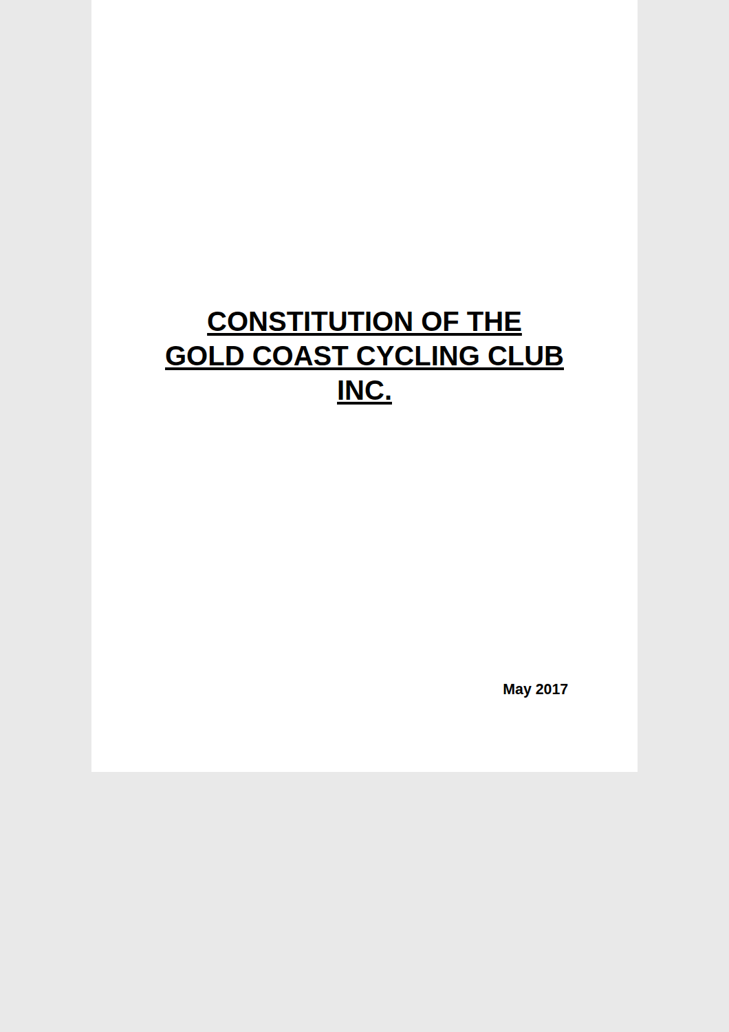CONSTITUTION OF THE
GOLD COAST CYCLING CLUB INC.
May 2017